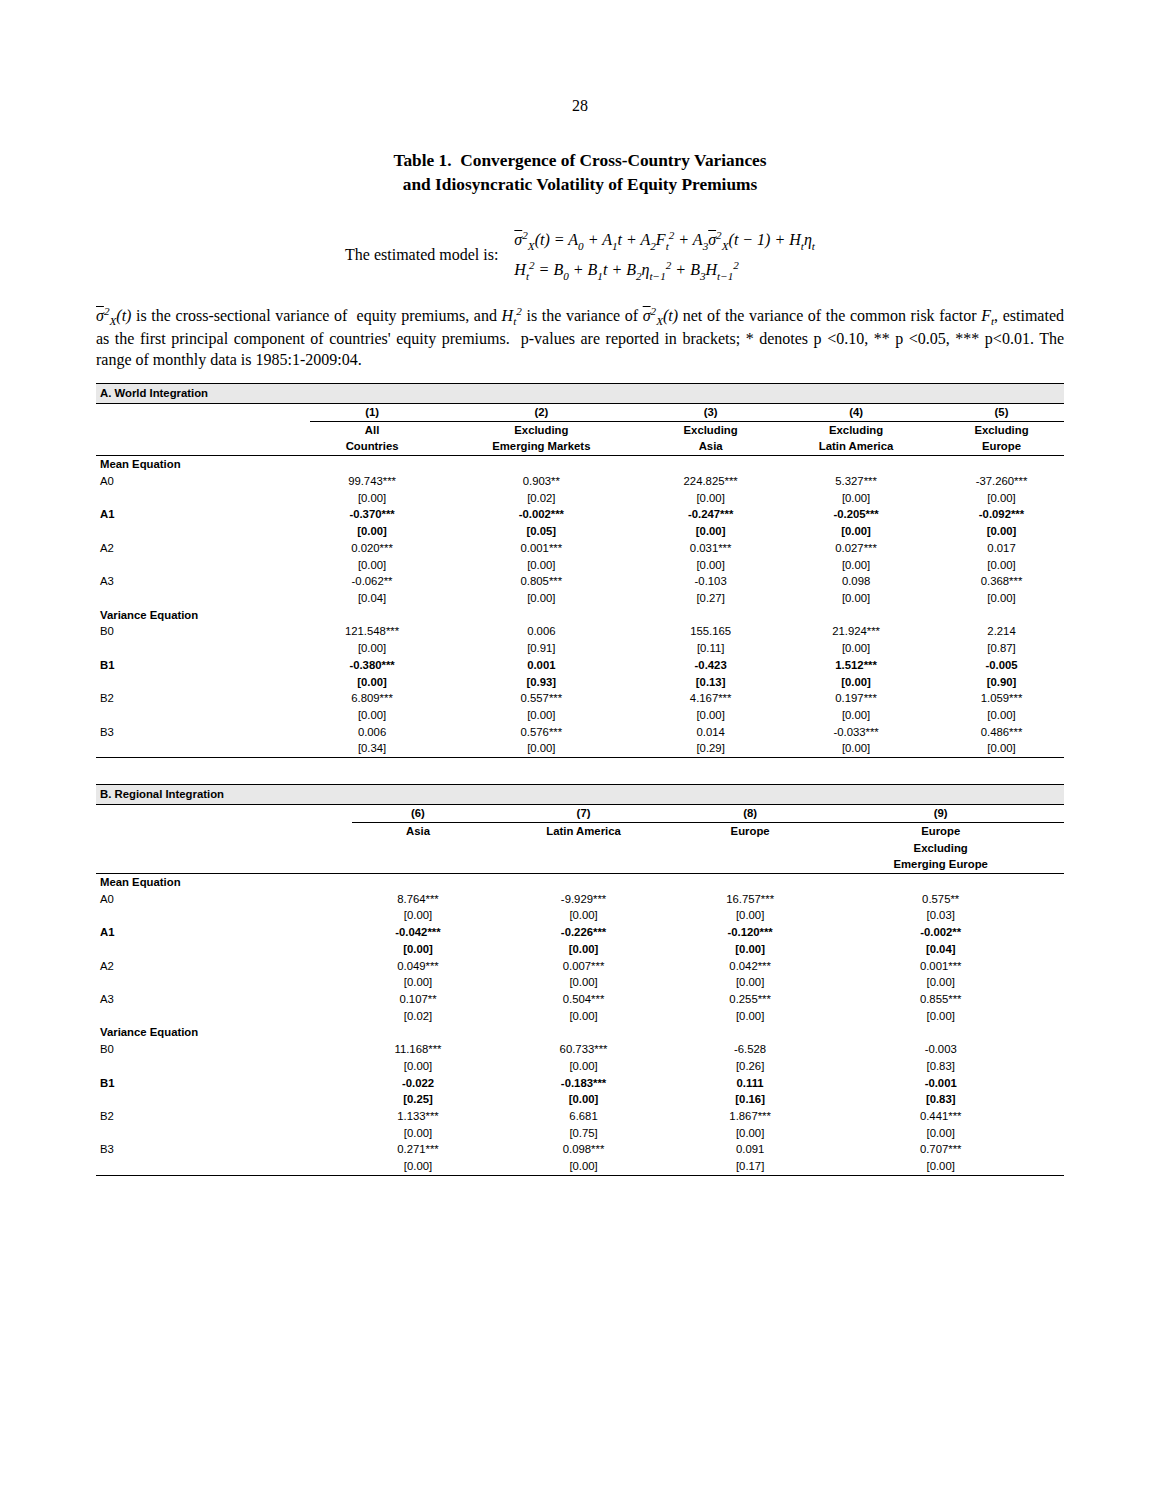28
Table 1. Convergence of Cross-Country Variances
and Idiosyncratic Volatility of Equity Premiums
The estimated model is:
σ2X(t) = A0 + A1t + A2Ft2 + A3σ2X(t − 1) + Htηt
Ht2 = B0 + B1t + B2ηt−12 + B3Ht−12
σ2X(t) is the cross-sectional variance of equity premiums, and Ht2 is the variance of σ2X(t) net of the variance of the common risk factor Ft, estimated as the first principal component of countries' equity premiums. p-values are reported in brackets; * denotes p <0.10, ** p <0.05, *** p<0.01. The range of monthly data is 1985:1-2009:04.
| A. World Integration |
| | (1) | (2) | (3) | (4) | (5) |
| | All | Excluding | Excluding | Excluding | Excluding |
| | Countries | Emerging Markets | Asia | Latin America | Europe |
| Mean Equation | | | | | |
| A0 | 99.743*** | 0.903** | 224.825*** | 5.327*** | -37.260*** |
| | [0.00] | [0.02] | [0.00] | [0.00] | [0.00] |
| A1 | -0.370*** | -0.002*** | -0.247*** | -0.205*** | -0.092*** |
| | [0.00] | [0.05] | [0.00] | [0.00] | [0.00] |
| A2 | 0.020*** | 0.001*** | 0.031*** | 0.027*** | 0.017 |
| | [0.00] | [0.00] | [0.00] | [0.00] | [0.00] |
| A3 | -0.062** | 0.805*** | -0.103 | 0.098 | 0.368*** |
| | [0.04] | [0.00] | [0.27] | [0.00] | [0.00] |
| Variance Equation | | | | | |
| B0 | 121.548*** | 0.006 | 155.165 | 21.924*** | 2.214 |
| | [0.00] | [0.91] | [0.11] | [0.00] | [0.87] |
| B1 | -0.380*** | 0.001 | -0.423 | 1.512*** | -0.005 |
| | [0.00] | [0.93] | [0.13] | [0.00] | [0.90] |
| B2 | 6.809*** | 0.557*** | 4.167*** | 0.197*** | 1.059*** |
| | [0.00] | [0.00] | [0.00] | [0.00] | [0.00] |
| B3 | 0.006 | 0.576*** | 0.014 | -0.033*** | 0.486*** |
| | [0.34] | [0.00] | [0.29] | [0.00] | [0.00] |
| B. Regional Integration |
| | (6) | (7) | (8) | (9) |
| | Asia | Latin America | Europe | Europe |
| | | | | Excluding |
| | | | | Emerging Europe |
| Mean Equation | | | | |
| A0 | 8.764*** | -9.929*** | 16.757*** | 0.575** |
| | [0.00] | [0.00] | [0.00] | [0.03] |
| A1 | -0.042*** | -0.226*** | -0.120*** | -0.002** |
| | [0.00] | [0.00] | [0.00] | [0.04] |
| A2 | 0.049*** | 0.007*** | 0.042*** | 0.001*** |
| | [0.00] | [0.00] | [0.00] | [0.00] |
| A3 | 0.107** | 0.504*** | 0.255*** | 0.855*** |
| | [0.02] | [0.00] | [0.00] | [0.00] |
| Variance Equation | | | | |
| B0 | 11.168*** | 60.733*** | -6.528 | -0.003 |
| | [0.00] | [0.00] | [0.26] | [0.83] |
| B1 | -0.022 | -0.183*** | 0.111 | -0.001 |
| | [0.25] | [0.00] | [0.16] | [0.83] |
| B2 | 1.133*** | 6.681 | 1.867*** | 0.441*** |
| | [0.00] | [0.75] | [0.00] | [0.00] |
| B3 | 0.271*** | 0.098*** | 0.091 | 0.707*** |
| | [0.00] | [0.00] | [0.17] | [0.00] |